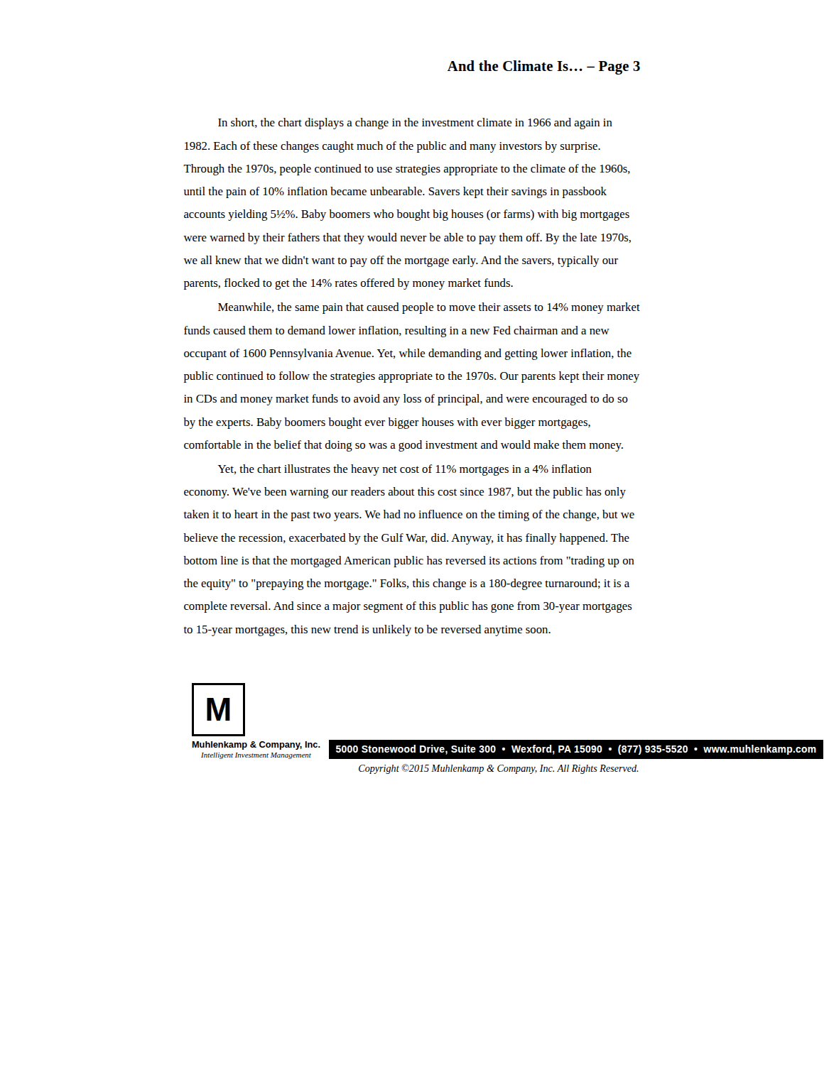And the Climate Is… – Page 3
In short, the chart displays a change in the investment climate in 1966 and again in 1982. Each of these changes caught much of the public and many investors by surprise. Through the 1970s, people continued to use strategies appropriate to the climate of the 1960s, until the pain of 10% inflation became unbearable. Savers kept their savings in passbook accounts yielding 5½%. Baby boomers who bought big houses (or farms) with big mortgages were warned by their fathers that they would never be able to pay them off. By the late 1970s, we all knew that we didn't want to pay off the mortgage early. And the savers, typically our parents, flocked to get the 14% rates offered by money market funds.
Meanwhile, the same pain that caused people to move their assets to 14% money market funds caused them to demand lower inflation, resulting in a new Fed chairman and a new occupant of 1600 Pennsylvania Avenue. Yet, while demanding and getting lower inflation, the public continued to follow the strategies appropriate to the 1970s. Our parents kept their money in CDs and money market funds to avoid any loss of principal, and were encouraged to do so by the experts. Baby boomers bought ever bigger houses with ever bigger mortgages, comfortable in the belief that doing so was a good investment and would make them money.
Yet, the chart illustrates the heavy net cost of 11% mortgages in a 4% inflation economy. We've been warning our readers about this cost since 1987, but the public has only taken it to heart in the past two years. We had no influence on the timing of the change, but we believe the recession, exacerbated by the Gulf War, did. Anyway, it has finally happened. The bottom line is that the mortgaged American public has reversed its actions from "trading up on the equity" to "prepaying the mortgage." Folks, this change is a 180-degree turnaround; it is a complete reversal. And since a major segment of this public has gone from 30-year mortgages to 15-year mortgages, this new trend is unlikely to be reversed anytime soon.
M
Muhlenkamp & Company, Inc.
Intelligent Investment Management
5000 Stonewood Drive, Suite 300 • Wexford, PA 15090 • (877) 935-5520 • www.muhlenkamp.com
Copyright ©2015 Muhlenkamp & Company, Inc. All Rights Reserved.